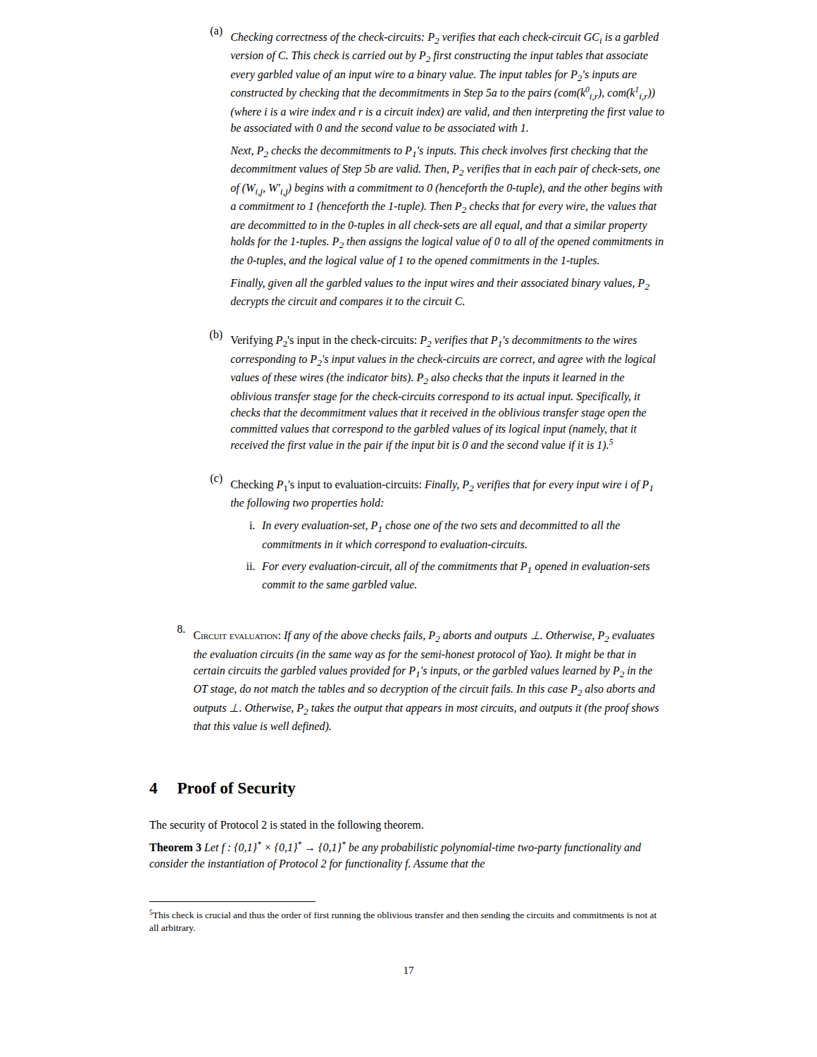(a)
Checking correctness of the check-circuits: P2 verifies that each check-circuit GCi is a garbled version of C. This check is carried out by P2 first constructing the input tables that associate every garbled value of an input wire to a binary value. The input tables for P2's inputs are constructed by checking that the decommitments in Step 5a to the pairs (com(k0i,r), com(k1i,r)) (where i is a wire index and r is a circuit index) are valid, and then interpreting the first value to be associated with 0 and the second value to be associated with 1.
Next, P2 checks the decommitments to P1's inputs. This check involves first checking that the decommitment values of Step 5b are valid. Then, P2 verifies that in each pair of check-sets, one of (Wi,j, W′i,j) begins with a commitment to 0 (henceforth the 0-tuple), and the other begins with a commitment to 1 (henceforth the 1-tuple). Then P2 checks that for every wire, the values that are decommitted to in the 0-tuples in all check-sets are all equal, and that a similar property holds for the 1-tuples. P2 then assigns the logical value of 0 to all of the opened commitments in the 0-tuples, and the logical value of 1 to the opened commitments in the 1-tuples.
Finally, given all the garbled values to the input wires and their associated binary values, P2 decrypts the circuit and compares it to the circuit C.
(b)
Verifying P2's input in the check-circuits: P2 verifies that P1's decommitments to the wires corresponding to P2's input values in the check-circuits are correct, and agree with the logical values of these wires (the indicator bits). P2 also checks that the inputs it learned in the oblivious transfer stage for the check-circuits correspond to its actual input. Specifically, it checks that the decommitment values that it received in the oblivious transfer stage open the committed values that correspond to the garbled values of its logical input (namely, that it received the first value in the pair if the input bit is 0 and the second value if it is 1).5
(c)
Checking P1's input to evaluation-circuits: Finally, P2 verifies that for every input wire i of P1 the following two properties hold:
i.
In every evaluation-set, P1 chose one of the two sets and decommitted to all the commitments in it which correspond to evaluation-circuits.
ii.
For every evaluation-circuit, all of the commitments that P1 opened in evaluation-sets commit to the same garbled value.
8.
Circuit evaluation: If any of the above checks fails, P2 aborts and outputs ⊥. Otherwise, P2 evaluates the evaluation circuits (in the same way as for the semi-honest protocol of Yao). It might be that in certain circuits the garbled values provided for P1's inputs, or the garbled values learned by P2 in the OT stage, do not match the tables and so decryption of the circuit fails. In this case P2 also aborts and outputs ⊥. Otherwise, P2 takes the output that appears in most circuits, and outputs it (the proof shows that this value is well defined).
4 Proof of Security
The security of Protocol 2 is stated in the following theorem.
Theorem 3 Let f : {0,1}* × {0,1}* → {0,1}* be any probabilistic polynomial-time two-party functionality and consider the instantiation of Protocol 2 for functionality f. Assume that the
5This check is crucial and thus the order of first running the oblivious transfer and then sending the circuits and commitments is not at all arbitrary.
17